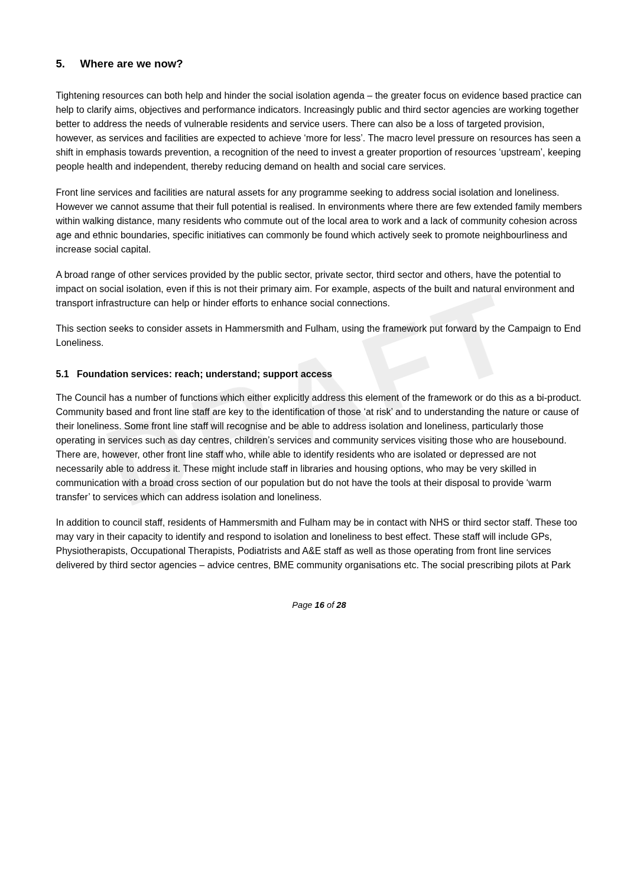DRAFT
5. Where are we now?
Tightening resources can both help and hinder the social isolation agenda – the greater focus on evidence based practice can help to clarify aims, objectives and performance indicators. Increasingly public and third sector agencies are working together better to address the needs of vulnerable residents and service users. There can also be a loss of targeted provision, however, as services and facilities are expected to achieve ‘more for less’. The macro level pressure on resources has seen a shift in emphasis towards prevention, a recognition of the need to invest a greater proportion of resources ‘upstream’, keeping people health and independent, thereby reducing demand on health and social care services.
Front line services and facilities are natural assets for any programme seeking to address social isolation and loneliness. However we cannot assume that their full potential is realised. In environments where there are few extended family members within walking distance, many residents who commute out of the local area to work and a lack of community cohesion across age and ethnic boundaries, specific initiatives can commonly be found which actively seek to promote neighbourliness and increase social capital.
A broad range of other services provided by the public sector, private sector, third sector and others, have the potential to impact on social isolation, even if this is not their primary aim. For example, aspects of the built and natural environment and transport infrastructure can help or hinder efforts to enhance social connections.
This section seeks to consider assets in Hammersmith and Fulham, using the framework put forward by the Campaign to End Loneliness.
5.1 Foundation services: reach; understand; support access
The Council has a number of functions which either explicitly address this element of the framework or do this as a bi-product. Community based and front line staff are key to the identification of those ‘at risk’ and to understanding the nature or cause of their loneliness. Some front line staff will recognise and be able to address isolation and loneliness, particularly those operating in services such as day centres, children’s services and community services visiting those who are housebound. There are, however, other front line staff who, while able to identify residents who are isolated or depressed are not necessarily able to address it. These might include staff in libraries and housing options, who may be very skilled in communication with a broad cross section of our population but do not have the tools at their disposal to provide ‘warm transfer’ to services which can address isolation and loneliness.
In addition to council staff, residents of Hammersmith and Fulham may be in contact with NHS or third sector staff. These too may vary in their capacity to identify and respond to isolation and loneliness to best effect. These staff will include GPs, Physiotherapists, Occupational Therapists, Podiatrists and A&E staff as well as those operating from front line services delivered by third sector agencies – advice centres, BME community organisations etc. The social prescribing pilots at Park
Page 16 of 28